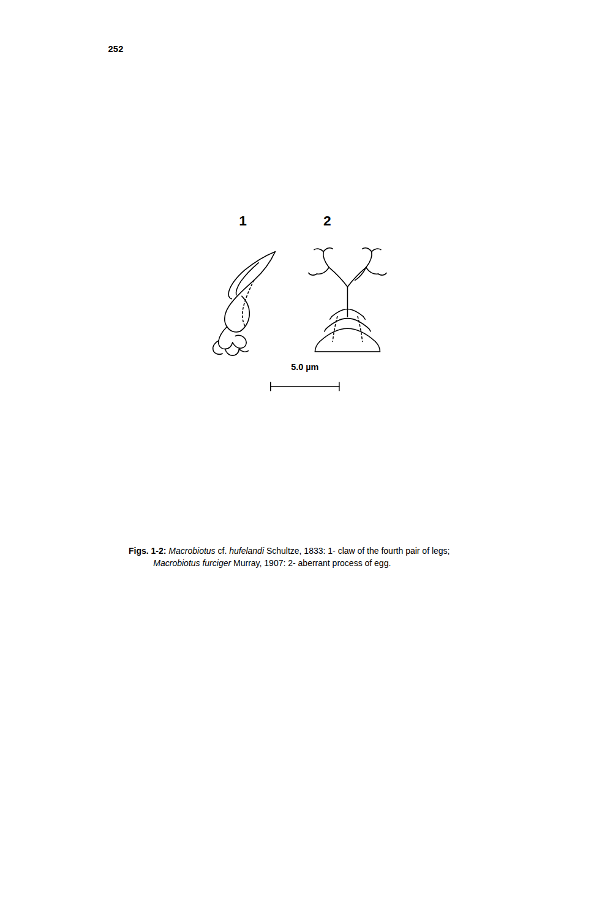252
1 2 5.0 µm
Figs. 1-2: Macrobiotus cf. hufelandi Schultze, 1833: 1- claw of the fourth pair of legs; Macrobiotus furciger Murray, 1907: 2- aberrant process of egg.